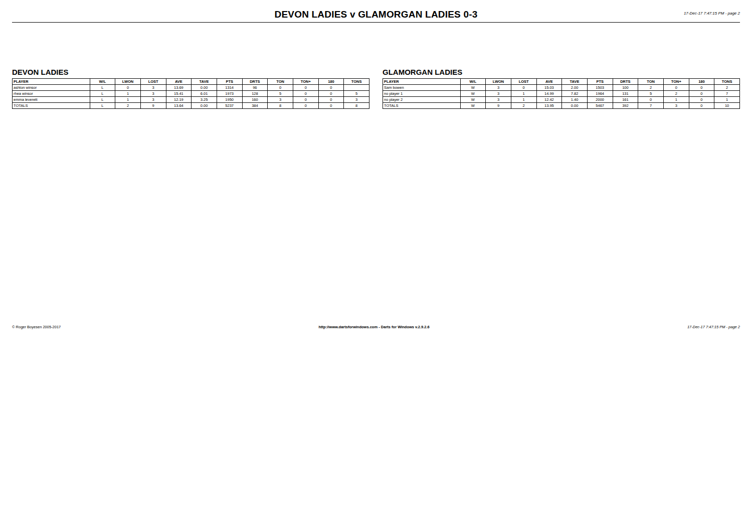DEVON LADIES v GLAMORGAN LADIES 0-3
17-Dec-17 7:47:15 PM - page 2
DEVON LADIES
| PLAYER | W/L | LWON | LOST | AVE | TAVE | PTS | DRTS | TON | TON+ | 180 | TONS |
| --- | --- | --- | --- | --- | --- | --- | --- | --- | --- | --- | --- |
| ashton winsor | L | 0 | 3 | 13.69 | 0.00 | 1314 | 96 | 0 | 0 | 0 | |
| rhea winsor | L | 1 | 3 | 15.41 | 6.01 | 1973 | 128 | 5 | 0 | 0 | 5 |
| emma leverett | L | 1 | 3 | 12.19 | 3.25 | 1950 | 160 | 3 | 0 | 0 | 3 |
| TOTALS | L | 2 | 9 | 13.64 | 0.00 | 5237 | 384 | 8 | 0 | 0 | 8 |
GLAMORGAN LADIES
| PLAYER | W/L | LWON | LOST | AVE | TAVE | PTS | DRTS | TON | TON+ | 180 | TONS |
| --- | --- | --- | --- | --- | --- | --- | --- | --- | --- | --- | --- |
| Sam bowen | W | 3 | 0 | 15.03 | 2.00 | 1503 | 100 | 2 | 0 | 0 | 2 |
| no player 1 | W | 3 | 1 | 14.99 | 7.82 | 1964 | 131 | 5 | 2 | 0 | 7 |
| no player 2 | W | 3 | 1 | 12.42 | 1.40 | 2000 | 161 | 0 | 1 | 0 | 1 |
| TOTALS | W | 9 | 2 | 13.95 | 0.00 | 5467 | 392 | 7 | 3 | 0 | 10 |
© Roger Boyesen 2005-2017
http://www.dartsforwindows.com - Darts for Windows v.2.9.2.6
17-Dec-17 7:47:15 PM - page 2